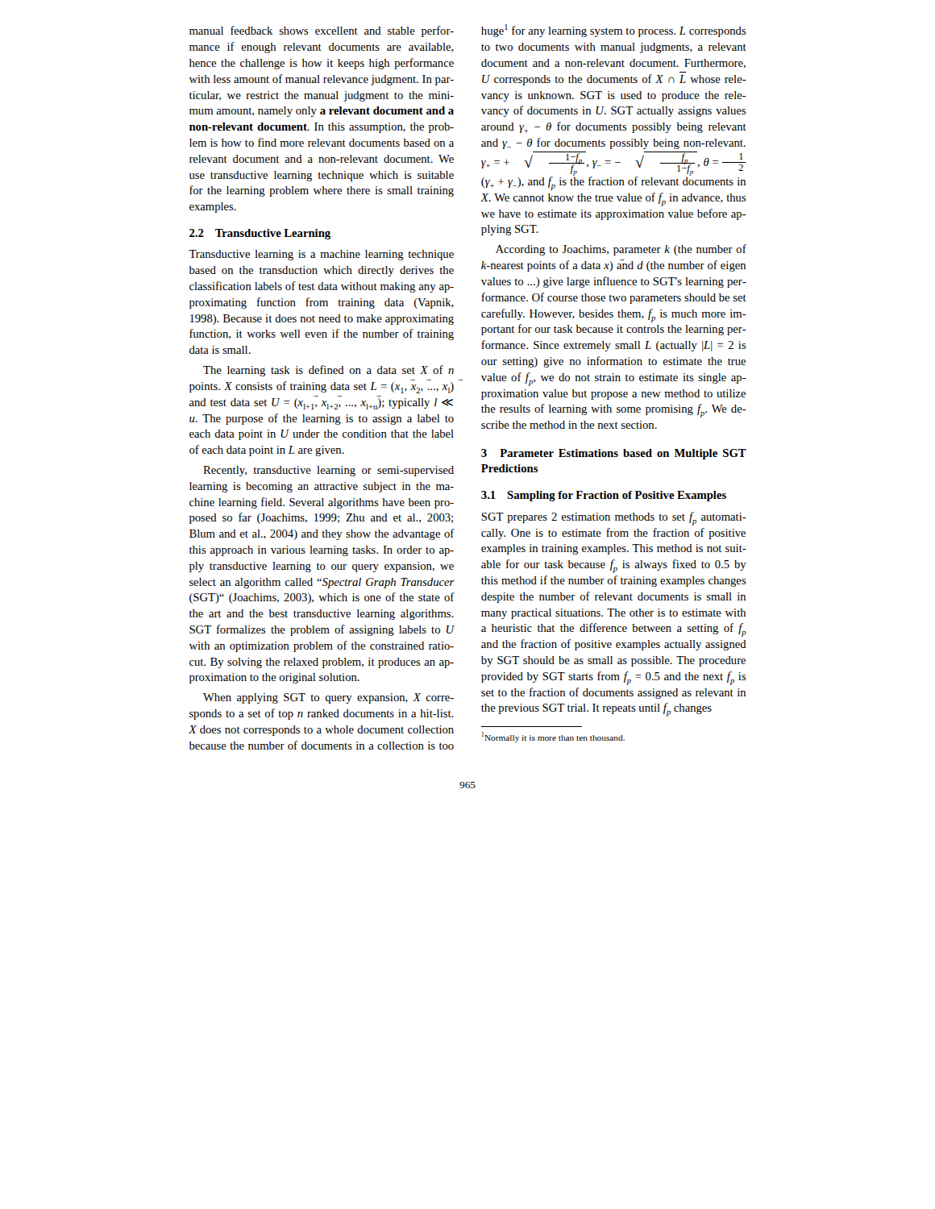manual feedback shows excellent and stable performance if enough relevant documents are available, hence the challenge is how it keeps high performance with less amount of manual relevance judgment. In particular, we restrict the manual judgment to the minimum amount, namely only a relevant document and a non-relevant document. In this assumption, the problem is how to find more relevant documents based on a relevant document and a non-relevant document. We use transductive learning technique which is suitable for the learning problem where there is small training examples.
2.2 Transductive Learning
Transductive learning is a machine learning technique based on the transduction which directly derives the classification labels of test data without making any approximating function from training data (Vapnik, 1998). Because it does not need to make approximating function, it works well even if the number of training data is small.
The learning task is defined on a data set X of n points. X consists of training data set L = (x 1, x 2, ..., xl) and test data set U = (xl+1, xl+2, ..., xl+u); typically l ≪ u. The purpose of the learning is to assign a label to each data point in U under the condition that the label of each data point in L are given.
Recently, transductive learning or semi-supervised learning is becoming an attractive subject in the machine learning field. Several algorithms have been proposed so far (Joachims, 1999; Zhu and et al., 2003; Blum and et al., 2004) and they show the advantage of this approach in various learning tasks. In order to apply transductive learning to our query expansion, we select an algorithm called “Spectral Graph Transducer (SGT)“ (Joachims, 2003), which is one of the state of the art and the best transductive learning algorithms. SGT formalizes the problem of assigning labels to U with an optimization problem of the constrained ratiocut. By solving the relaxed problem, it produces an approximation to the original solution.
When applying SGT to query expansion, X corresponds to a set of top n ranked documents in a hit-list. X does not corresponds to a whole document collection because the number of documents in a collection is too huge1 for any learning system to process. L corresponds to two documents with manual judgments, a relevant document and a non-relevant document. Furthermore, U corresponds to the documents of X ∩ L whose relevancy is unknown. SGT is used to produce the relevancy of documents in U. SGT actually assigns values around γ+ − θ for documents possibly being relevant and γ− − θ for documents possibly being non-relevant. γ+ = +√1−fp fp, γ− = −√fp 1−fp, θ = 12(γ+ + γ−), and fp is the fraction of relevant documents in X. We cannot know the true value of fp in advance, thus we have to estimate its approximation value before applying SGT.
According to Joachims, parameter k (the number of k-nearest points of a data x) and d (the number of eigen values to ...) give large influence to SGT's learning performance. Of course those two parameters should be set carefully. However, besides them, fp is much more important for our task because it controls the learning performance. Since extremely small L (actually |L| = 2 is our setting) give no information to estimate the true value of fp, we do not strain to estimate its single approximation value but propose a new method to utilize the results of learning with some promising fp. We describe the method in the next section.
3 Parameter Estimations based on Multiple SGT Predictions
3.1 Sampling for Fraction of Positive Examples
SGT prepares 2 estimation methods to set fp automatically. One is to estimate from the fraction of positive examples in training examples. This method is not suitable for our task because fp is always fixed to 0.5 by this method if the number of training examples changes despite the number of relevant documents is small in many practical situations. The other is to estimate with a heuristic that the difference between a setting of fp and the fraction of positive examples actually assigned by SGT should be as small as possible. The procedure provided by SGT starts from fp = 0.5 and the next fp is set to the fraction of documents assigned as relevant in the previous SGT trial. It repeats until fp changes
1Normally it is more than ten thousand.
965